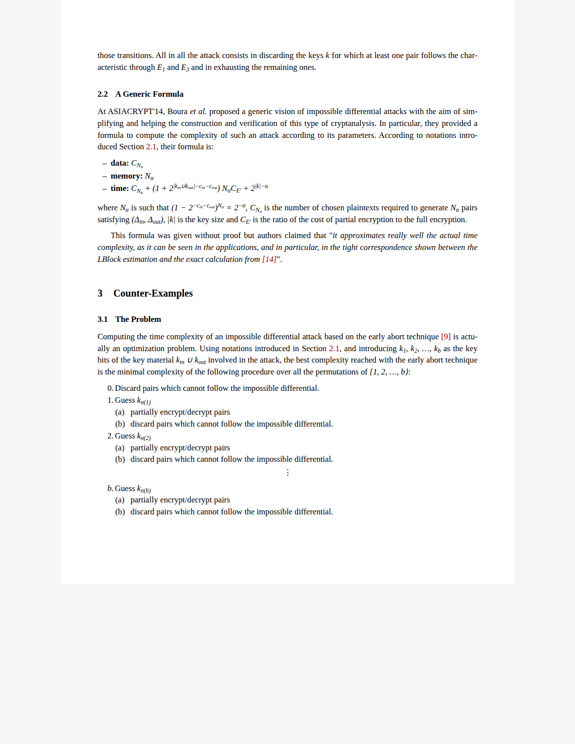those transitions. All in all the attack consists in discarding the keys k for which at least one pair follows the characteristic through E1 and E3 and in exhausting the remaining ones.
2.2 A Generic Formula
At ASIACRYPT'14, Boura et al. proposed a generic vision of impossible differential attacks with the aim of simplifying and helping the construction and verification of this type of cryptanalysis. In particular, they provided a formula to compute the complexity of such an attack according to its parameters. According to notations introduced Section 2.1, their formula is:
data: CNα
memory: Nα
time: CNα + (1 + 2|kin∪kout|−cin−cout) NαCE′ + 2|k|−α
where Nα is such that (1 − 2−cin−cout)Nα = 2−α, CNα is the number of chosen plaintexts required to generate Nα pairs satisfying (Δin, Δout), |k| is the key size and CE′ is the ratio of the cost of partial encryption to the full encryption.
This formula was given without proof but authors claimed that "it approximates really well the actual time complexity, as it can be seen in the applications, and in particular, in the tight correspondence shown between the LBlock estimation and the exact calculation from [14]".
3 Counter-Examples
3.1 The Problem
Computing the time complexity of an impossible differential attack based on the early abort technique [9] is actually an optimization problem. Using notations introduced in Section 2.1, and introducing k1, k2, …, kb as the key bits of the key material kin ∪ kout involved in the attack, the best complexity reached with the early abort technique is the minimal complexity of the following procedure over all the permutations of {1, 2, …, b}:
Discard pairs which cannot follow the impossible differential.
Guess kσ(1)
partially encrypt/decrypt pairs
discard pairs which cannot follow the impossible differential.
Guess kσ(2)
partially encrypt/decrypt pairs
discard pairs which cannot follow the impossible differential.
⋮
Guess kσ(b)
partially encrypt/decrypt pairs
discard pairs which cannot follow the impossible differential.